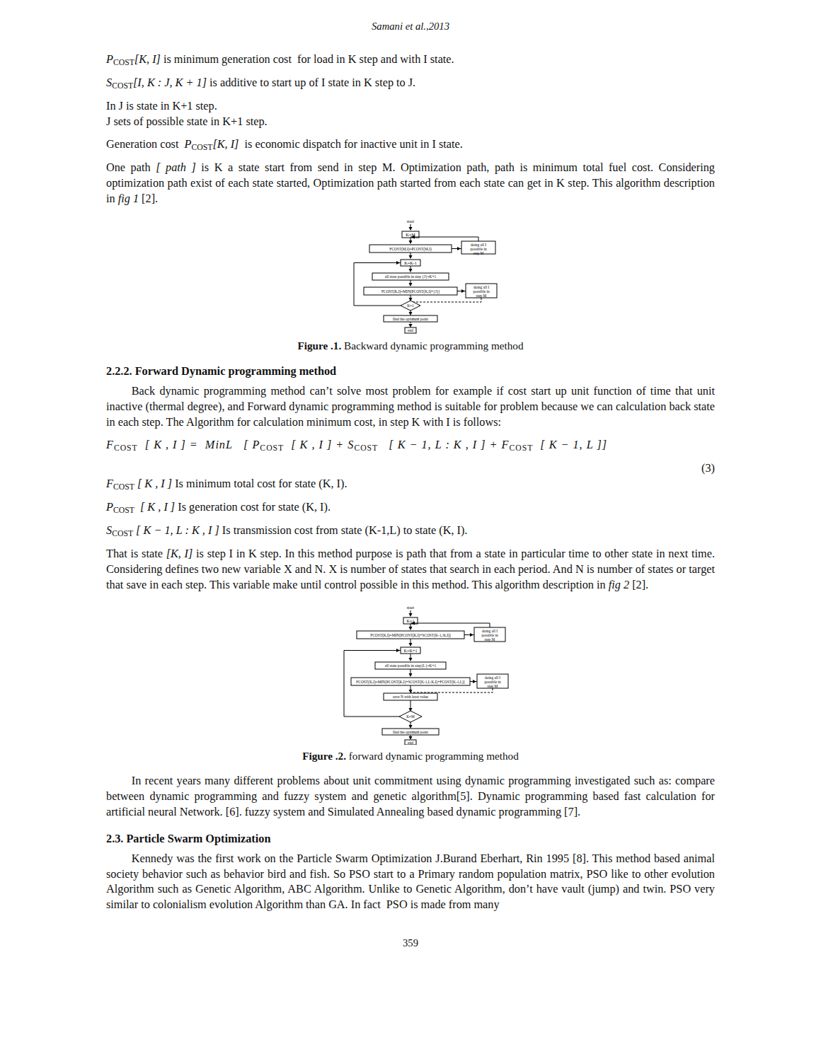Samani et al.,2013
PCOST[K, I] is minimum generation cost for load in K step and with I state.
SCOST[I, K : J, K + 1] is additive to start up of I state in K step to J.
In J is state in K+1 step.
J sets of possible state in K+1 step.
Generation cost PCOST[K, I] is economic dispatch for inactive unit in I state.
One path [ path ] is K a state start from send in step M. Optimization path, path is minimum total fuel cost. Considering optimization path exist of each state started, Optimization path started from each state can get in K step. This algorithm description in fig 1 [2].
start K=M FCOST(M,I)=PCOST(M,I) doing all I possible in step M K=K-1 all state possible in step {J}=K+1 FCOST(K,I)=MIN[PCOST(K,I)+{J}] doing all I possible in step M K=1 find the optimum point end
Figure .1. Backward dynamic programming method
2.2.2. Forward Dynamic programming method
Back dynamic programming method can’t solve most problem for example if cost start up unit function of time that unit inactive (thermal degree), and Forward dynamic programming method is suitable for problem because we can calculation back state in each step. The Algorithm for calculation minimum cost, in step K with I is follows:
FCOST [ K , I ] = MinL [ PCOST [ K , I ] + SCOST [ K − 1, L : K , I ] + FCOST [ K − 1, L ]]
(3)
FCOST [ K , I ] Is minimum total cost for state (K, I).
PCOST [ K , I ] Is generation cost for state (K, I).
SCOST [ K − 1, L : K , I ] Is transmission cost from state (K-1,L) to state (K, I).
That is state [K, I] is step I in K step. In this method purpose is path that from a state in particular time to other state in next time. Considering defines two new variable X and N. X is number of states that search in each period. And N is number of states or target that save in each step. This variable make until control possible in this method. This algorithm description in fig 2 [2].
start K=1 FCOST(K,I)=MIN[PCOST(K,I)+SCOST(K-1,:K,I)] doing all I possible in step M K=K+1 all state possible in step{L}=K+1 FCOST(K,I)=MIN[PCOST(K,I)+SCOST(K-1,L:K,I)+FCOST(K-1,L)] doing all I possible in step M save N with least value K=M . find the optimum point end
Figure .2. forward dynamic programming method
In recent years many different problems about unit commitment using dynamic programming investigated such as: compare between dynamic programming and fuzzy system and genetic algorithm[5]. Dynamic programming based fast calculation for artificial neural Network. [6]. fuzzy system and Simulated Annealing based dynamic programming [7].
2.3. Particle Swarm Optimization
Kennedy was the first work on the Particle Swarm Optimization J.Burand Eberhart, Rin 1995 [8]. This method based animal society behavior such as behavior bird and fish. So PSO start to a Primary random population matrix, PSO like to other evolution Algorithm such as Genetic Algorithm, ABC Algorithm. Unlike to Genetic Algorithm, don’t have vault (jump) and twin. PSO very similar to colonialism evolution Algorithm than GA. In fact PSO is made from many
359